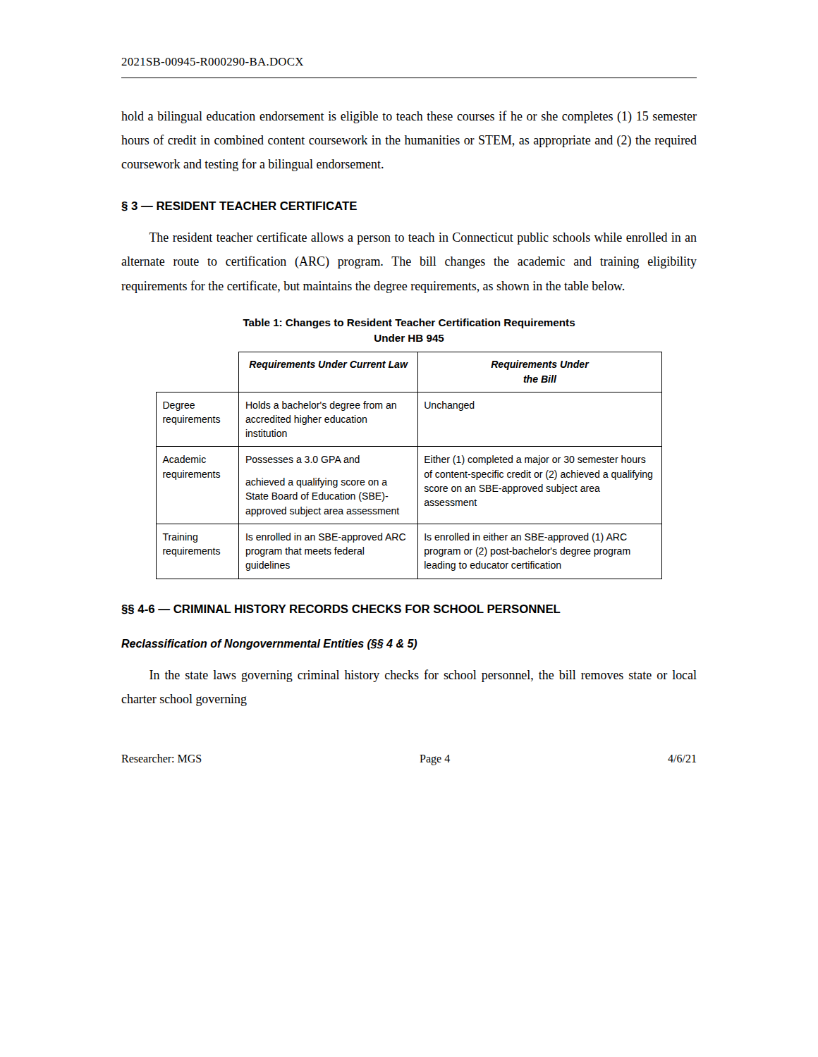2021SB-00945-R000290-BA.DOCX
hold a bilingual education endorsement is eligible to teach these courses if he or she completes (1) 15 semester hours of credit in combined content coursework in the humanities or STEM, as appropriate and (2) the required coursework and testing for a bilingual endorsement.
§ 3 — RESIDENT TEACHER CERTIFICATE
The resident teacher certificate allows a person to teach in Connecticut public schools while enrolled in an alternate route to certification (ARC) program. The bill changes the academic and training eligibility requirements for the certificate, but maintains the degree requirements, as shown in the table below.
Table 1: Changes to Resident Teacher Certification Requirements
Under HB 945
| | Requirements Under Current Law | Requirements Under the Bill |
| --- | --- | --- |
| Degree requirements | Holds a bachelor's degree from an accredited higher education institution | Unchanged |
| Academic requirements | Possesses a 3.0 GPA and achieved a qualifying score on a State Board of Education (SBE)-approved subject area assessment | Either (1) completed a major or 30 semester hours of content-specific credit or (2) achieved a qualifying score on an SBE-approved subject area assessment |
| Training requirements | Is enrolled in an SBE-approved ARC program that meets federal guidelines | Is enrolled in either an SBE-approved (1) ARC program or (2) post-bachelor's degree program leading to educator certification |
§§ 4-6 — CRIMINAL HISTORY RECORDS CHECKS FOR SCHOOL PERSONNEL
Reclassification of Nongovernmental Entities (§§ 4 & 5)
In the state laws governing criminal history checks for school personnel, the bill removes state or local charter school governing
Researcher: MGS Page 4 4/6/21